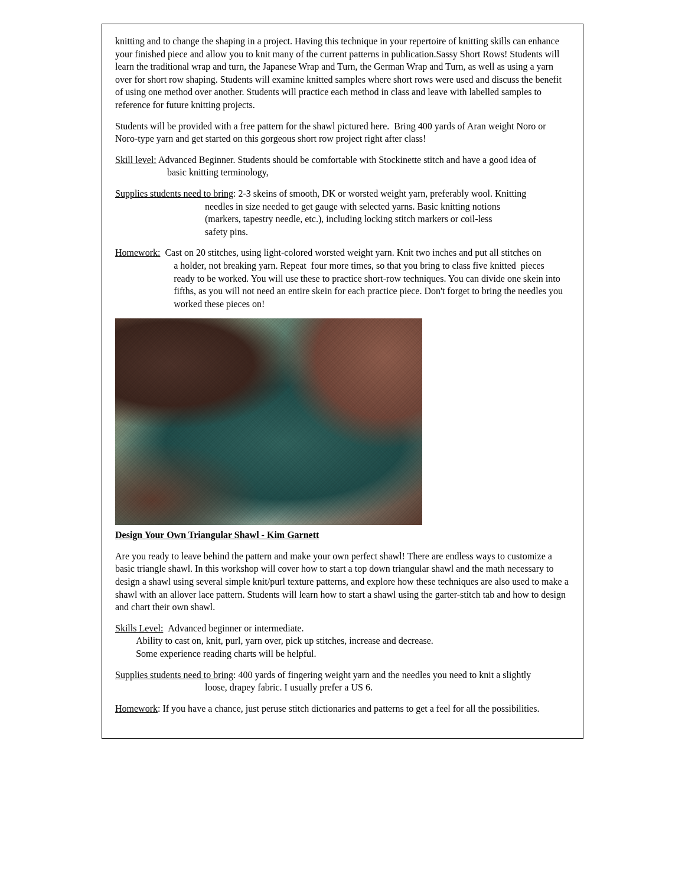knitting and to change the shaping in a project. Having this technique in your repertoire of knitting skills can enhance your finished piece and allow you to knit many of the current patterns in publication.Sassy Short Rows! Students will learn the traditional wrap and turn, the Japanese Wrap and Turn, the German Wrap and Turn, as well as using a yarn over for short row shaping. Students will examine knitted samples where short rows were used and discuss the benefit of using one method over another. Students will practice each method in class and leave with labelled samples to reference for future knitting projects.
Students will be provided with a free pattern for the shawl pictured here. Bring 400 yards of Aran weight Noro or Noro-type yarn and get started on this gorgeous short row project right after class!
Skill level: Advanced Beginner. Students should be comfortable with Stockinette stitch and have a good idea of basic knitting terminology,
Supplies students need to bring: 2-3 skeins of smooth, DK or worsted weight yarn, preferably wool. Knitting needles in size needed to get gauge with selected yarns. Basic knitting notions (markers, tapestry needle, etc.), including locking stitch markers or coil-less safety pins.
Homework: Cast on 20 stitches, using light-colored worsted weight yarn. Knit two inches and put all stitches on a holder, not breaking yarn. Repeat four more times, so that you bring to class five knitted pieces ready to be worked. You will use these to practice short-row techniques. You can divide one skein into fifths, as you will not need an entire skein for each practice piece. Don't forget to bring the needles you worked these pieces on!
Design Your Own Triangular Shawl - Kim Garnett
Are you ready to leave behind the pattern and make your own perfect shawl! There are endless ways to customize a basic triangle shawl. In this workshop will cover how to start a top down triangular shawl and the math necessary to design a shawl using several simple knit/purl texture patterns, and explore how these techniques are also used to make a shawl with an allover lace pattern. Students will learn how to start a shawl using the garter-stitch tab and how to design and chart their own shawl.
Skills Level: Advanced beginner or intermediate. Ability to cast on, knit, purl, yarn over, pick up stitches, increase and decrease. Some experience reading charts will be helpful.
Supplies students need to bring: 400 yards of fingering weight yarn and the needles you need to knit a slightly loose, drapey fabric. I usually prefer a US 6.
Homework: If you have a chance, just peruse stitch dictionaries and patterns to get a feel for all the possibilities.